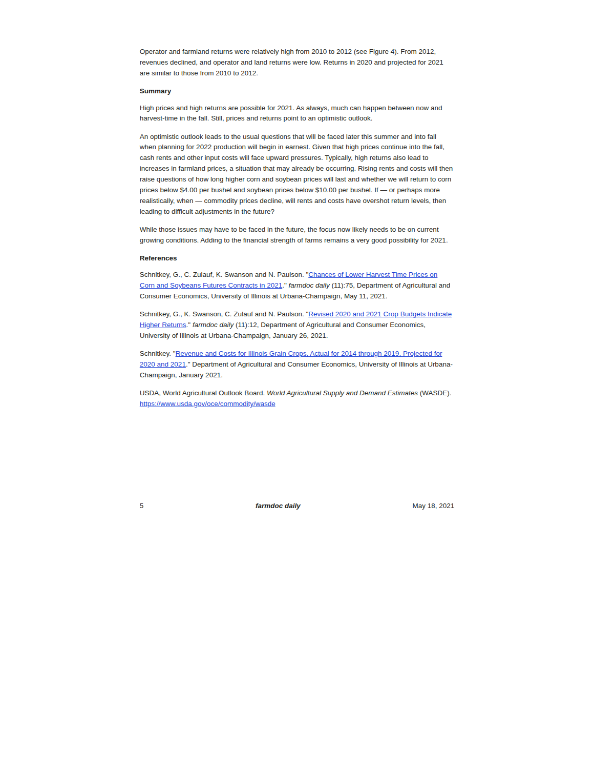Operator and farmland returns were relatively high from 2010 to 2012 (see Figure 4). From 2012, revenues declined, and operator and land returns were low. Returns in 2020 and projected for 2021 are similar to those from 2010 to 2012.
Summary
High prices and high returns are possible for 2021. As always, much can happen between now and harvest-time in the fall. Still, prices and returns point to an optimistic outlook.
An optimistic outlook leads to the usual questions that will be faced later this summer and into fall when planning for 2022 production will begin in earnest. Given that high prices continue into the fall, cash rents and other input costs will face upward pressures. Typically, high returns also lead to increases in farmland prices, a situation that may already be occurring. Rising rents and costs will then raise questions of how long higher corn and soybean prices will last and whether we will return to corn prices below $4.00 per bushel and soybean prices below $10.00 per bushel. If — or perhaps more realistically, when — commodity prices decline, will rents and costs have overshot return levels, then leading to difficult adjustments in the future?
While those issues may have to be faced in the future, the focus now likely needs to be on current growing conditions. Adding to the financial strength of farms remains a very good possibility for 2021.
References
Schnitkey, G., C. Zulauf, K. Swanson and N. Paulson. "Chances of Lower Harvest Time Prices on Corn and Soybeans Futures Contracts in 2021." farmdoc daily (11):75, Department of Agricultural and Consumer Economics, University of Illinois at Urbana-Champaign, May 11, 2021.
Schnitkey, G., K. Swanson, C. Zulauf and N. Paulson. "Revised 2020 and 2021 Crop Budgets Indicate Higher Returns." farmdoc daily (11):12, Department of Agricultural and Consumer Economics, University of Illinois at Urbana-Champaign, January 26, 2021.
Schnitkey. "Revenue and Costs for Illinois Grain Crops, Actual for 2014 through 2019, Projected for 2020 and 2021." Department of Agricultural and Consumer Economics, University of Illinois at Urbana-Champaign, January 2021.
USDA, World Agricultural Outlook Board. World Agricultural Supply and Demand Estimates (WASDE). https://www.usda.gov/oce/commodity/wasde
5
farmdoc daily
May 18, 2021